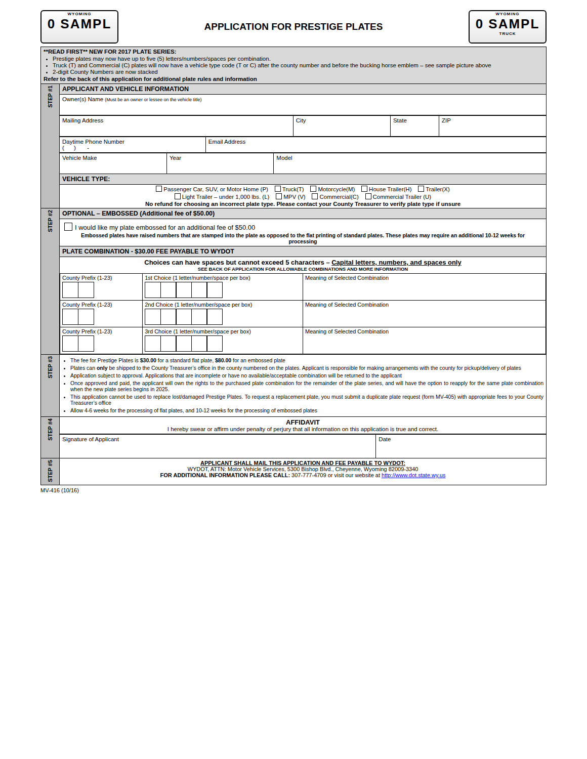WYOMING
0 SAMPL
APPLICATION FOR PRESTIGE PLATES
WYOMING
0 SAMPL
TRUCK
| **READ FIRST** NEW FOR 2017 PLATE SERIES: Prestige plates may now have up to five (5) letters/numbers/spaces per combination. Truck (T) and Commercial (C) plates will now have a vehicle type code (T or C) after the county number and before the bucking horse emblem – see sample picture above 2-digit County Numbers are now stacked Refer to the back of this application for additional plate rules and information |
| STEP #1 | APPLICANT AND VEHICLE INFORMATION |
| / Owner(s) Name (Must be an owner or lessee on the vehicle title) / |
| / Mailing Address / City / State / ZIP / |
| / Daytime Phone Number ( ) - / Email Address / |
| / Vehicle Make / Year / Model / |
| VEHICLE TYPE: Passenger Car, SUV, or Motor Home (P) Truck(T) Motorcycle(M) House Trailer(H) Trailer(X) Light Trailer – under 1,000 lbs. (L) MPV (V) Commercial(C) Commercial Trailer (U) No refund for choosing an incorrect plate type. Please contact your County Treasurer to verify plate type if unsure |
| STEP #2 | OPTIONAL – EMBOSSED (Additional fee of $50.00) |
| I would like my plate embossed for an additional fee of $50.00 Embossed plates have raised numbers that are stamped into the plate as opposed to the flat printing of standard plates. These plates may require an additional 10-12 weeks for processing |
| PLATE COMBINATION - $30.00 FEE PAYABLE TO WYDOT |
| Choices can have spaces but cannot exceed 5 characters – Capital letters, numbers, and spaces only SEE BACK OF APPLICATION FOR ALLOWABLE COMBINATIONS AND MORE INFORMATION / County Prefix (1-23) / 1st Choice (1 letter/number/space per box) / Meaning of Selected Combination / / County Prefix (1-23) / 2nd Choice (1 letter/number/space per box) / Meaning of Selected Combination / / County Prefix (1-23) / 3rd Choice (1 letter/number/space per box) / Meaning of Selected Combination / |
| STEP #3 | The fee for Prestige Plates is $30.00 for a standard flat plate, $80.00 for an embossed plate Plates can only be shipped to the County Treasurer’s office in the county numbered on the plates. Applicant is responsible for making arrangements with the county for pickup/delivery of plates Application subject to approval. Applications that are incomplete or have no available/acceptable combination will be returned to the applicant Once approved and paid, the applicant will own the rights to the purchased plate combination for the remainder of the plate series, and will have the option to reapply for the same plate combination when the new plate series begins in 2025. This application cannot be used to replace lost/damaged Prestige Plates. To request a replacement plate, you must submit a duplicate plate request (form MV-405) with appropriate fees to your County Treasurer’s office Allow 4-6 weeks for the processing of flat plates, and 10-12 weeks for the processing of embossed plates |
| STEP #4 | AFFIDAVIT I hereby swear or affirm under penalty of perjury that all information on this application is true and correct. |
| / Signature of Applicant / Date / |
| STEP #5 | APPLICANT SHALL MAIL THIS APPLICATION AND FEE PAYABLE TO WYDOT: WYDOT, ATTN: Motor Vehicle Services, 5300 Bishop Blvd., Cheyenne, Wyoming 82009-3340 FOR ADDITIONAL INFORMATION PLEASE CALL: 307-777-4709 or visit our website at http://www.dot.state.wy.us |
MV-416 (10/16)